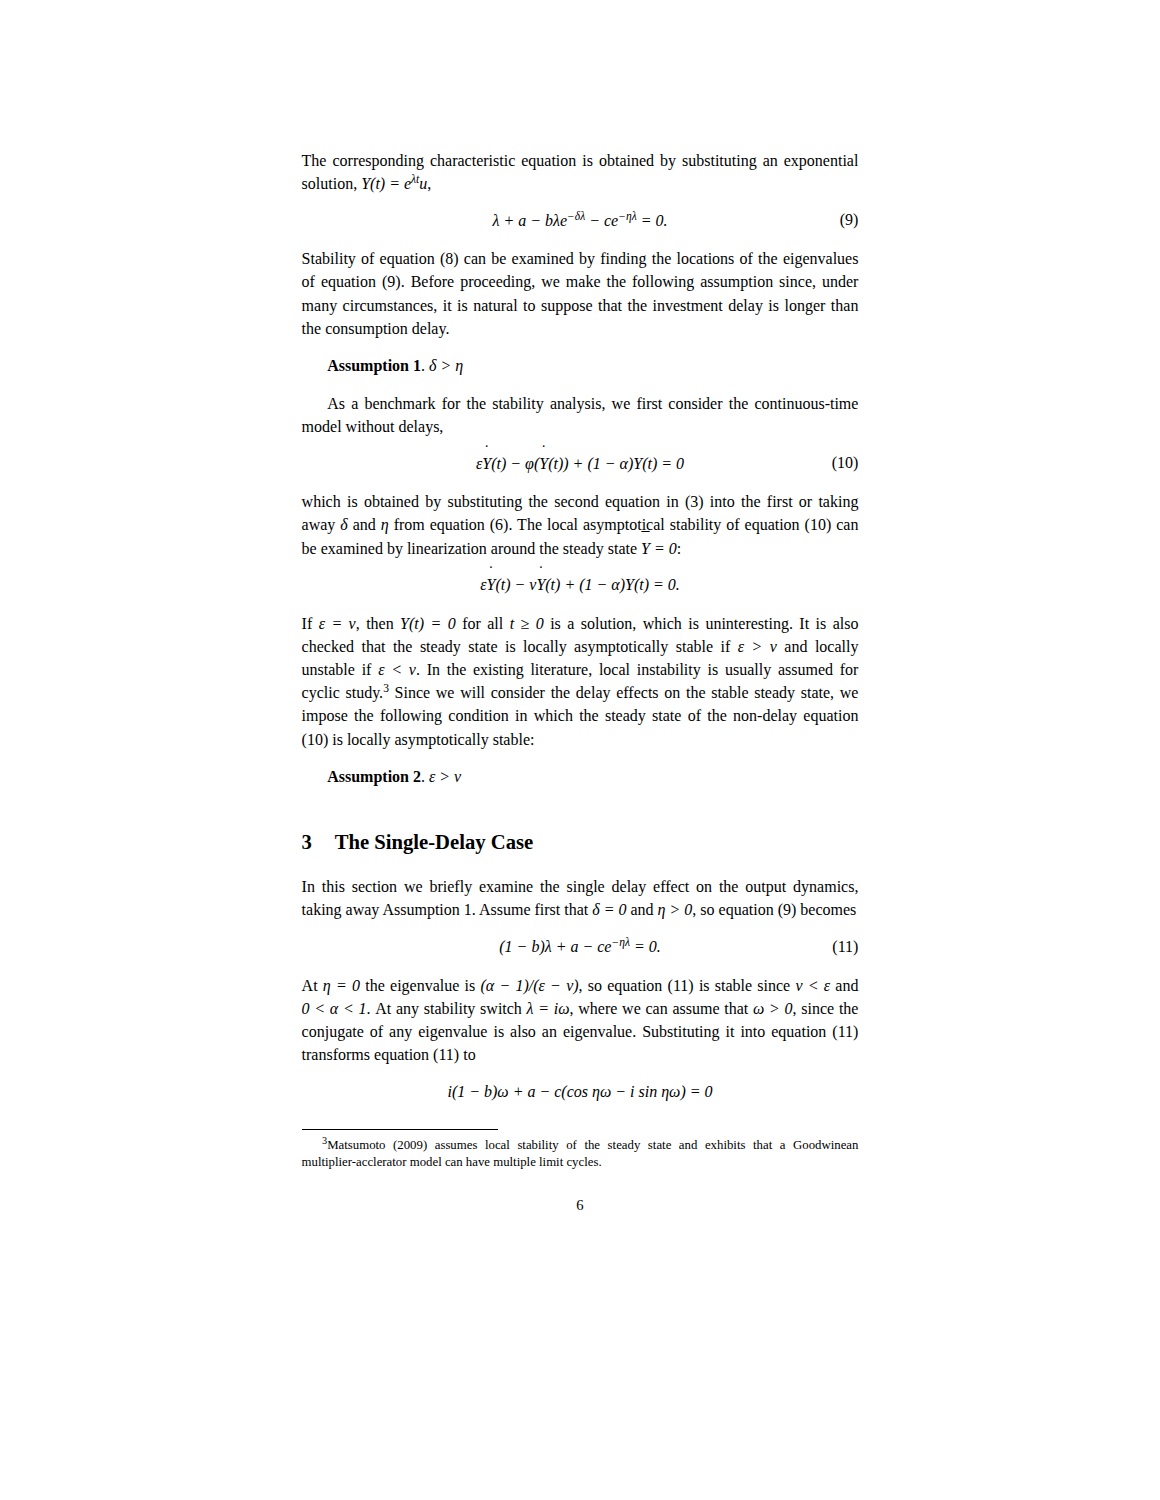The corresponding characteristic equation is obtained by substituting an exponential solution, Y(t) = eλtu,
λ + a − bλe−δλ − ce−ηλ = 0. (9)
Stability of equation (8) can be examined by finding the locations of the eigenvalues of equation (9). Before proceeding, we make the following assumption since, under many circumstances, it is natural to suppose that the investment delay is longer than the consumption delay.
Assumption 1. δ > η
As a benchmark for the stability analysis, we first consider the continuous-time model without delays,
εY(t) − φ(Y(t)) + (1 − α)Y(t) = 0 (10)
which is obtained by substituting the second equation in (3) into the first or taking away δ and η from equation (6). The local asymptotical stability of equation (10) can be examined by linearization around the steady state Y = 0:
εY(t) − νY(t) + (1 − α)Y(t) = 0.
If ε = ν, then Y(t) = 0 for all t ≥ 0 is a solution, which is uninteresting. It is also checked that the steady state is locally asymptotically stable if ε > ν and locally unstable if ε < ν. In the existing literature, local instability is usually assumed for cyclic study.3 Since we will consider the delay effects on the stable steady state, we impose the following condition in which the steady state of the non-delay equation (10) is locally asymptotically stable:
Assumption 2. ε > ν
3 The Single-Delay Case
In this section we briefly examine the single delay effect on the output dynamics, taking away Assumption 1. Assume first that δ = 0 and η > 0, so equation (9) becomes
(1 − b)λ + a − ce−ηλ = 0. (11)
At η = 0 the eigenvalue is (α − 1)/(ε − ν), so equation (11) is stable since ν < ε and 0 < α < 1. At any stability switch λ = iω, where we can assume that ω > 0, since the conjugate of any eigenvalue is also an eigenvalue. Substituting it into equation (11) transforms equation (11) to
i(1 − b)ω + a − c(cos ηω − i sin ηω) = 0
3Matsumoto (2009) assumes local stability of the steady state and exhibits that a Goodwinean multiplier-acclerator model can have multiple limit cycles.
6